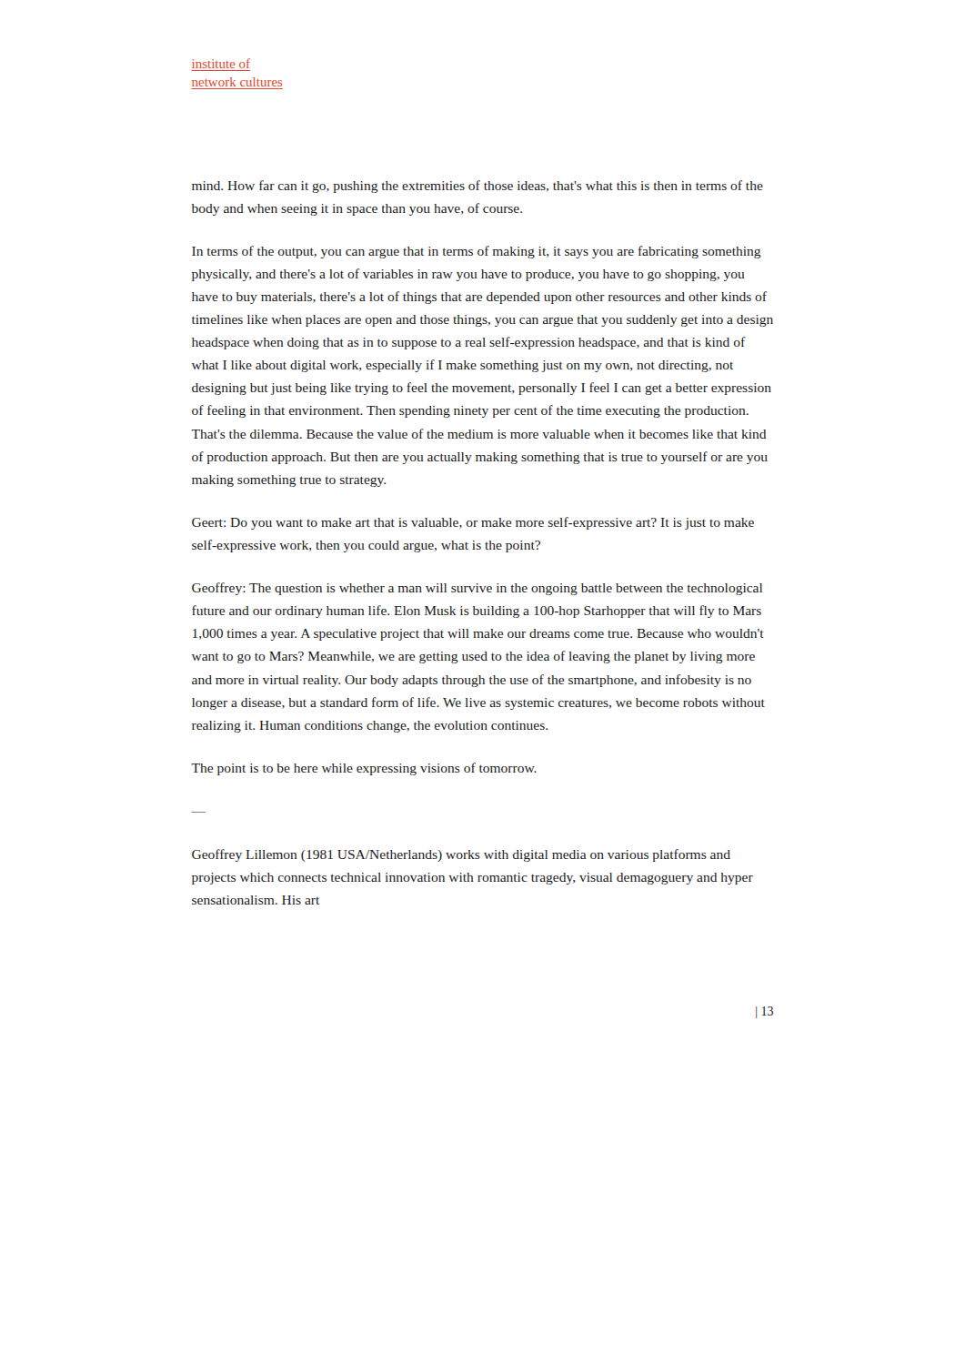institute of
network cultures
mind. How far can it go, pushing the extremities of those ideas, that's what this is then in terms of the body and when seeing it in space than you have, of course.
In terms of the output, you can argue that in terms of making it, it says you are fabricating something physically, and there's a lot of variables in raw you have to produce, you have to go shopping, you have to buy materials, there's a lot of things that are depended upon other resources and other kinds of timelines like when places are open and those things, you can argue that you suddenly get into a design headspace when doing that as in to suppose to a real self-expression headspace, and that is kind of what I like about digital work, especially if I make something just on my own, not directing, not designing but just being like trying to feel the movement, personally I feel I can get a better expression of feeling in that environment. Then spending ninety per cent of the time executing the production. That's the dilemma. Because the value of the medium is more valuable when it becomes like that kind of production approach. But then are you actually making something that is true to yourself or are you making something true to strategy.
Geert: Do you want to make art that is valuable, or make more self-expressive art? It is just to make self-expressive work, then you could argue, what is the point?
Geoffrey: The question is whether a man will survive in the ongoing battle between the technological future and our ordinary human life. Elon Musk is building a 100-hop Starhopper that will fly to Mars 1,000 times a year. A speculative project that will make our dreams come true. Because who wouldn't want to go to Mars? Meanwhile, we are getting used to the idea of leaving the planet by living more and more in virtual reality. Our body adapts through the use of the smartphone, and infobesity is no longer a disease, but a standard form of life. We live as systemic creatures, we become robots without realizing it. Human conditions change, the evolution continues.
The point is to be here while expressing visions of tomorrow.
—
Geoffrey Lillemon (1981 USA/Netherlands) works with digital media on various platforms and projects which connects technical innovation with romantic tragedy, visual demagoguery and hyper sensationalism. His art
| 13